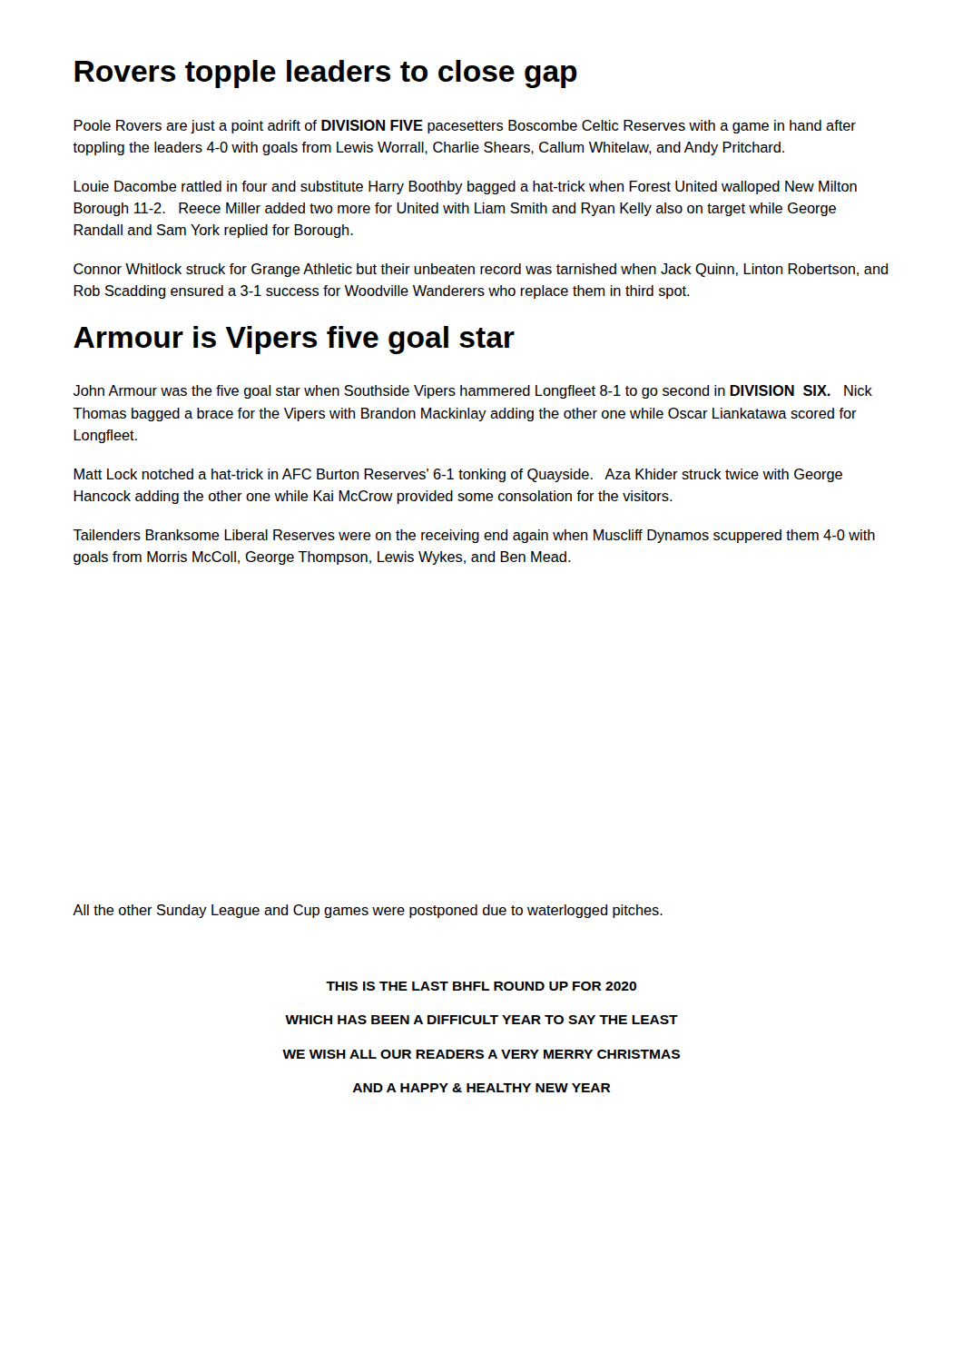Rovers topple leaders to close gap
Poole Rovers are just a point adrift of DIVISION FIVE pacesetters Boscombe Celtic Reserves with a game in hand after toppling the leaders 4-0 with goals from Lewis Worrall, Charlie Shears, Callum Whitelaw, and Andy Pritchard.
Louie Dacombe rattled in four and substitute Harry Boothby bagged a hat-trick when Forest United walloped New Milton Borough 11-2. Reece Miller added two more for United with Liam Smith and Ryan Kelly also on target while George Randall and Sam York replied for Borough.
Connor Whitlock struck for Grange Athletic but their unbeaten record was tarnished when Jack Quinn, Linton Robertson, and Rob Scadding ensured a 3-1 success for Woodville Wanderers who replace them in third spot.
Armour is Vipers five goal star
John Armour was the five goal star when Southside Vipers hammered Longfleet 8-1 to go second in DIVISION SIX. Nick Thomas bagged a brace for the Vipers with Brandon Mackinlay adding the other one while Oscar Liankatawa scored for Longfleet.
Matt Lock notched a hat-trick in AFC Burton Reserves' 6-1 tonking of Quayside. Aza Khider struck twice with George Hancock adding the other one while Kai McCrow provided some consolation for the visitors.
Tailenders Branksome Liberal Reserves were on the receiving end again when Muscliff Dynamos scuppered them 4-0 with goals from Morris McColl, George Thompson, Lewis Wykes, and Ben Mead.
All the other Sunday League and Cup games were postponed due to waterlogged pitches.
THIS IS THE LAST BHFL ROUND UP FOR 2020
WHICH HAS BEEN A DIFFICULT YEAR TO SAY THE LEAST
WE WISH ALL OUR READERS A VERY MERRY CHRISTMAS
AND A HAPPY & HEALTHY NEW YEAR